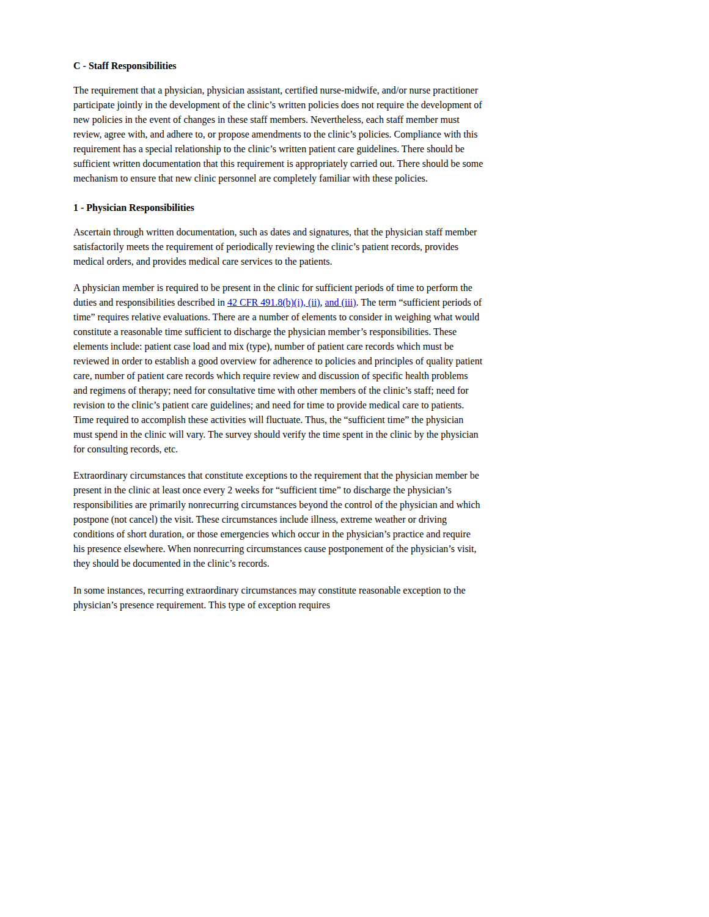C - Staff Responsibilities
The requirement that a physician, physician assistant, certified nurse-midwife, and/or nurse practitioner participate jointly in the development of the clinic’s written policies does not require the development of new policies in the event of changes in these staff members. Nevertheless, each staff member must review, agree with, and adhere to, or propose amendments to the clinic’s policies. Compliance with this requirement has a special relationship to the clinic’s written patient care guidelines. There should be sufficient written documentation that this requirement is appropriately carried out. There should be some mechanism to ensure that new clinic personnel are completely familiar with these policies.
1 - Physician Responsibilities
Ascertain through written documentation, such as dates and signatures, that the physician staff member satisfactorily meets the requirement of periodically reviewing the clinic’s patient records, provides medical orders, and provides medical care services to the patients.
A physician member is required to be present in the clinic for sufficient periods of time to perform the duties and responsibilities described in 42 CFR 491.8(b)(i), (ii), and (iii). The term “sufficient periods of time” requires relative evaluations. There are a number of elements to consider in weighing what would constitute a reasonable time sufficient to discharge the physician member’s responsibilities. These elements include: patient case load and mix (type), number of patient care records which must be reviewed in order to establish a good overview for adherence to policies and principles of quality patient care, number of patient care records which require review and discussion of specific health problems and regimens of therapy; need for consultative time with other members of the clinic’s staff; need for revision to the clinic’s patient care guidelines; and need for time to provide medical care to patients. Time required to accomplish these activities will fluctuate. Thus, the “sufficient time” the physician must spend in the clinic will vary. The survey should verify the time spent in the clinic by the physician for consulting records, etc.
Extraordinary circumstances that constitute exceptions to the requirement that the physician member be present in the clinic at least once every 2 weeks for “sufficient time” to discharge the physician’s responsibilities are primarily nonrecurring circumstances beyond the control of the physician and which postpone (not cancel) the visit. These circumstances include illness, extreme weather or driving conditions of short duration, or those emergencies which occur in the physician’s practice and require his presence elsewhere. When nonrecurring circumstances cause postponement of the physician’s visit, they should be documented in the clinic’s records.
In some instances, recurring extraordinary circumstances may constitute reasonable exception to the physician’s presence requirement. This type of exception requires